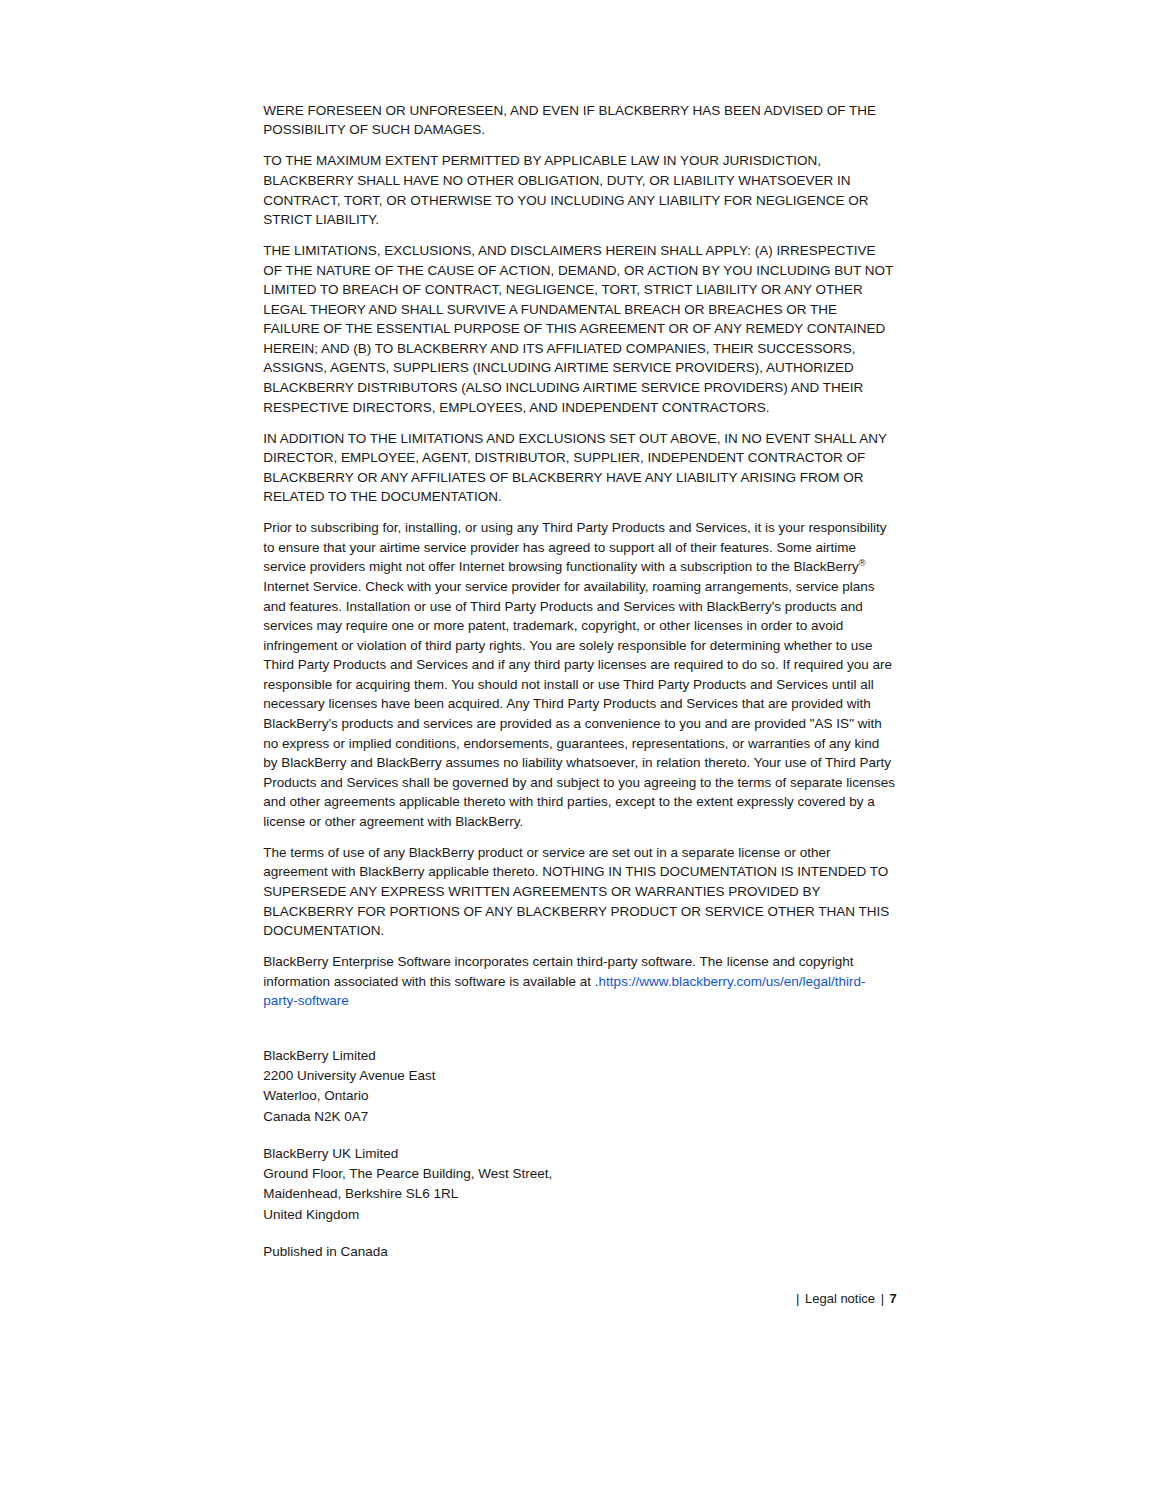WERE FORESEEN OR UNFORESEEN, AND EVEN IF BLACKBERRY HAS BEEN ADVISED OF THE POSSIBILITY OF SUCH DAMAGES.
TO THE MAXIMUM EXTENT PERMITTED BY APPLICABLE LAW IN YOUR JURISDICTION, BLACKBERRY SHALL HAVE NO OTHER OBLIGATION, DUTY, OR LIABILITY WHATSOEVER IN CONTRACT, TORT, OR OTHERWISE TO YOU INCLUDING ANY LIABILITY FOR NEGLIGENCE OR STRICT LIABILITY.
THE LIMITATIONS, EXCLUSIONS, AND DISCLAIMERS HEREIN SHALL APPLY: (A) IRRESPECTIVE OF THE NATURE OF THE CAUSE OF ACTION, DEMAND, OR ACTION BY YOU INCLUDING BUT NOT LIMITED TO BREACH OF CONTRACT, NEGLIGENCE, TORT, STRICT LIABILITY OR ANY OTHER LEGAL THEORY AND SHALL SURVIVE A FUNDAMENTAL BREACH OR BREACHES OR THE FAILURE OF THE ESSENTIAL PURPOSE OF THIS AGREEMENT OR OF ANY REMEDY CONTAINED HEREIN; AND (B) TO BLACKBERRY AND ITS AFFILIATED COMPANIES, THEIR SUCCESSORS, ASSIGNS, AGENTS, SUPPLIERS (INCLUDING AIRTIME SERVICE PROVIDERS), AUTHORIZED BLACKBERRY DISTRIBUTORS (ALSO INCLUDING AIRTIME SERVICE PROVIDERS) AND THEIR RESPECTIVE DIRECTORS, EMPLOYEES, AND INDEPENDENT CONTRACTORS.
IN ADDITION TO THE LIMITATIONS AND EXCLUSIONS SET OUT ABOVE, IN NO EVENT SHALL ANY DIRECTOR, EMPLOYEE, AGENT, DISTRIBUTOR, SUPPLIER, INDEPENDENT CONTRACTOR OF BLACKBERRY OR ANY AFFILIATES OF BLACKBERRY HAVE ANY LIABILITY ARISING FROM OR RELATED TO THE DOCUMENTATION.
Prior to subscribing for, installing, or using any Third Party Products and Services, it is your responsibility to ensure that your airtime service provider has agreed to support all of their features. Some airtime service providers might not offer Internet browsing functionality with a subscription to the BlackBerry® Internet Service. Check with your service provider for availability, roaming arrangements, service plans and features. Installation or use of Third Party Products and Services with BlackBerry's products and services may require one or more patent, trademark, copyright, or other licenses in order to avoid infringement or violation of third party rights. You are solely responsible for determining whether to use Third Party Products and Services and if any third party licenses are required to do so. If required you are responsible for acquiring them. You should not install or use Third Party Products and Services until all necessary licenses have been acquired. Any Third Party Products and Services that are provided with BlackBerry's products and services are provided as a convenience to you and are provided "AS IS" with no express or implied conditions, endorsements, guarantees, representations, or warranties of any kind by BlackBerry and BlackBerry assumes no liability whatsoever, in relation thereto. Your use of Third Party Products and Services shall be governed by and subject to you agreeing to the terms of separate licenses and other agreements applicable thereto with third parties, except to the extent expressly covered by a license or other agreement with BlackBerry.
The terms of use of any BlackBerry product or service are set out in a separate license or other agreement with BlackBerry applicable thereto. NOTHING IN THIS DOCUMENTATION IS INTENDED TO SUPERSEDE ANY EXPRESS WRITTEN AGREEMENTS OR WARRANTIES PROVIDED BY BLACKBERRY FOR PORTIONS OF ANY BLACKBERRY PRODUCT OR SERVICE OTHER THAN THIS DOCUMENTATION.
BlackBerry Enterprise Software incorporates certain third-party software. The license and copyright information associated with this software is available at .https://www.blackberry.com/us/en/legal/third-party-software
BlackBerry Limited
2200 University Avenue East
Waterloo, Ontario
Canada N2K 0A7
BlackBerry UK Limited
Ground Floor, The Pearce Building, West Street,
Maidenhead, Berkshire SL6 1RL
United Kingdom
Published in Canada
| Legal notice | 7